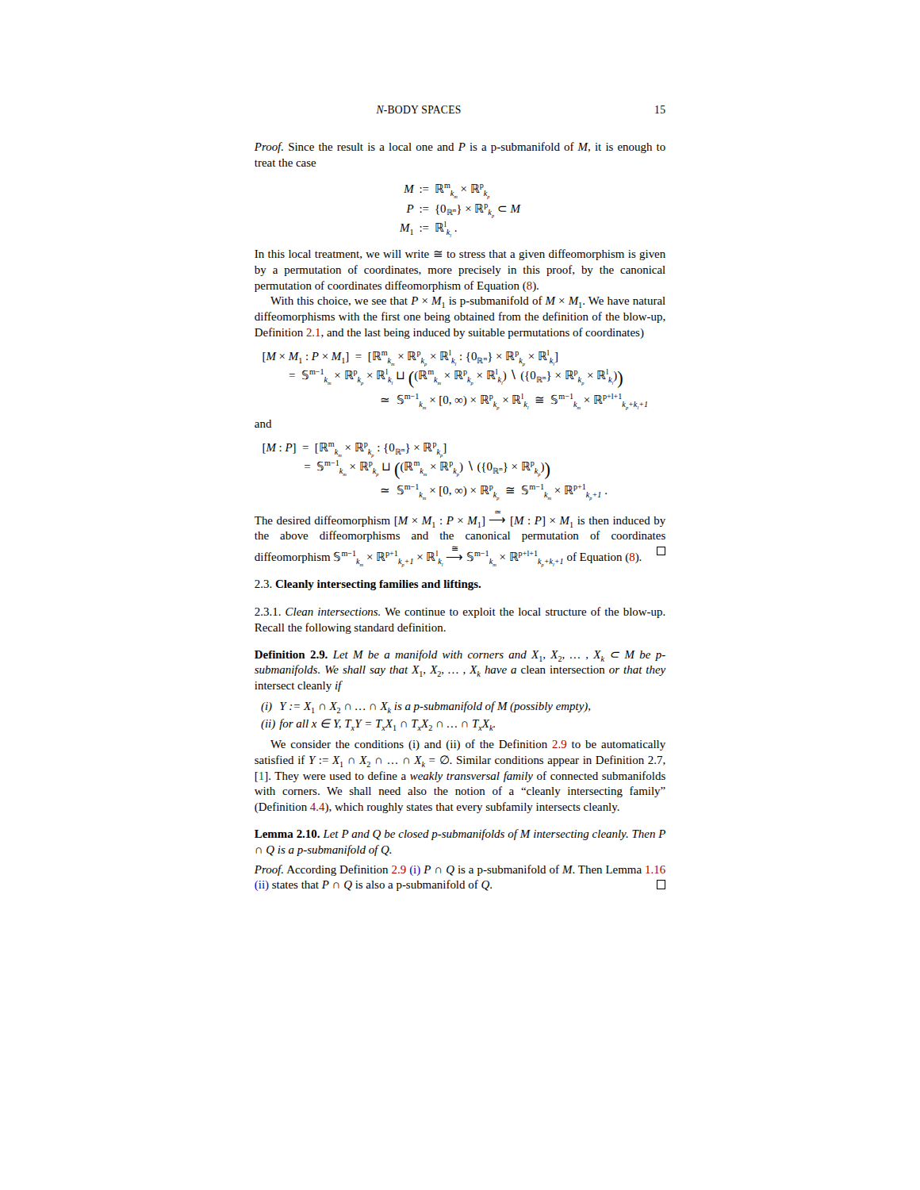N-BODY SPACES 15
Proof. Since the result is a local one and P is a p-submanifold of M, it is enough to treat the case
M := ℝmkm × ℝpkp
P := {0ℝm} × ℝpkp ⊂ M
M1 := ℝlkl .
In this local treatment, we will write ≅ to stress that a given diffeomorphism is given by a permutation of coordinates, more precisely in this proof, by the canonical permutation of coordinates diffeomorphism of Equation (8).
With this choice, we see that P × M1 is p-submanifold of M × M1. We have natural diffeomorphisms with the first one being obtained from the definition of the blow-up, Definition 2.1, and the last being induced by suitable permutations of coordinates)
[M × M1 : P × M1] = [ℝmkm × ℝpkp × ℝlkl : {0ℝm} × ℝpkp × ℝlkl]
= 𝕊m−1km × ℝpkp × ℝlkl ⊔ ((ℝmkm × ℝpkp × ℝlkl) ∖ ({0ℝm} × ℝpkp × ℝlkl))
≃ 𝕊m−1km × [0, ∞) × ℝpkp × ℝlkl ≅ 𝕊m−1km × ℝp+l+1kp+kl+1
and
[M : P] = [ℝmkm × ℝpkp : {0ℝm} × ℝpkp]
= 𝕊m−1km × ℝpkp ⊔ ((ℝmkm × ℝpkp) ∖ ({0ℝm} × ℝpkp))
≃ 𝕊m−1km × [0, ∞) × ℝpkp ≅ 𝕊m−1km × ℝp+1kp+1 .
The desired diffeomorphism [M × M1 : P × M1] ≃⟶ [M : P] × M1 is then induced by the above diffeomorphisms and the canonical permutation of coordinates diffeomorphism 𝕊m−1km × ℝp+1kp+1 × ℝlkl ≅⟶ 𝕊m−1km × ℝp+l+1kp+kl+1 of Equation (8).
2.3. Cleanly intersecting families and liftings.
2.3.1. Clean intersections. We continue to exploit the local structure of the blow-up. Recall the following standard definition.
Definition 2.9. Let M be a manifold with corners and X1, X2, … , Xk ⊂ M be p-submanifolds. We shall say that X1, X2, … , Xk have a clean intersection or that they intersect cleanly if
(i) Y := X1 ∩ X2 ∩ … ∩ Xk is a p-submanifold of M (possibly empty),
(ii) for all x ∈ Y, TxY = TxX1 ∩ TxX2 ∩ … ∩ TxXk.
We consider the conditions (i) and (ii) of the Definition 2.9 to be automatically satisfied if Y := X1 ∩ X2 ∩ … ∩ Xk = ∅. Similar conditions appear in Definition 2.7, [1]. They were used to define a weakly transversal family of connected submanifolds with corners. We shall need also the notion of a “cleanly intersecting family” (Definition 4.4), which roughly states that every subfamily intersects cleanly.
Lemma 2.10. Let P and Q be closed p-submanifolds of M intersecting cleanly. Then P ∩ Q is a p-submanifold of Q.
Proof. According Definition 2.9 (i) P ∩ Q is a p-submanifold of M. Then Lemma 1.16 (ii) states that P ∩ Q is also a p-submanifold of Q.